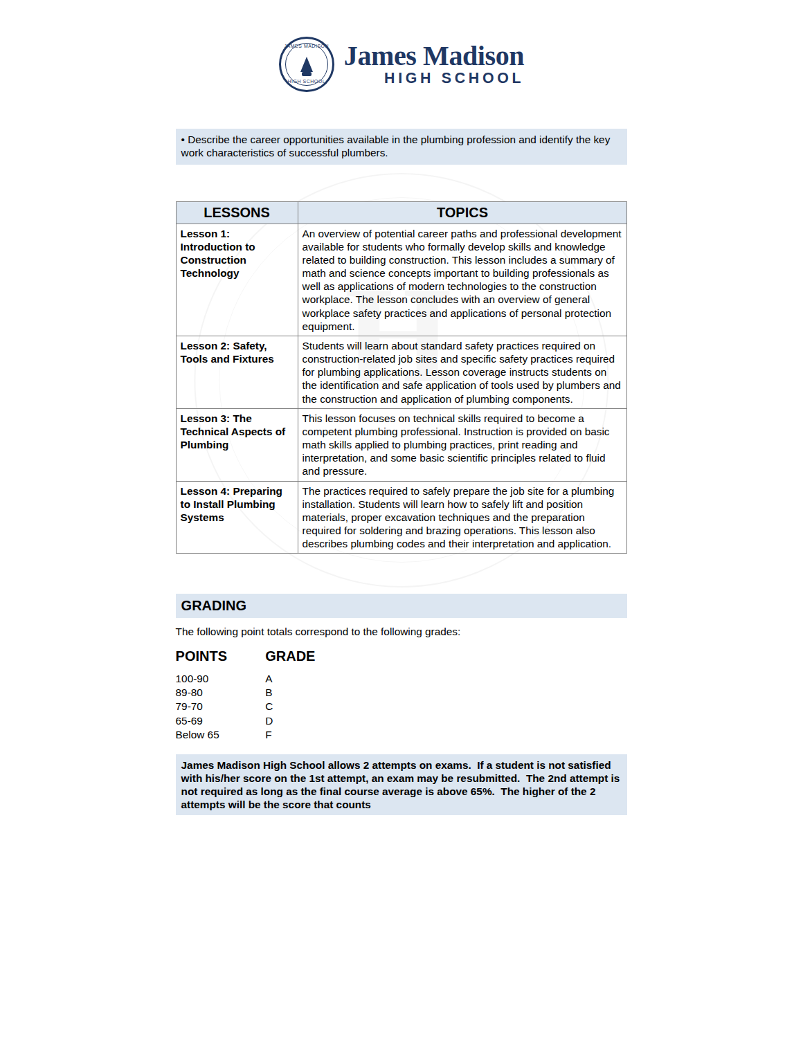H
JAMES MADISON HIGH SCHOOL
James Madison
HIGH SCHOOL
• Describe the career opportunities available in the plumbing profession and identify the key work characteristics of successful plumbers.
| LESSONS | TOPICS |
| --- | --- |
| Lesson 1: Introduction to Construction Technology | An overview of potential career paths and professional development available for students who formally develop skills and knowledge related to building construction. This lesson includes a summary of math and science concepts important to building professionals as well as applications of modern technologies to the construction workplace. The lesson concludes with an overview of general workplace safety practices and applications of personal protection equipment. |
| Lesson 2: Safety, Tools and Fixtures | Students will learn about standard safety practices required on construction-related job sites and specific safety practices required for plumbing applications. Lesson coverage instructs students on the identification and safe application of tools used by plumbers and the construction and application of plumbing components. |
| Lesson 3: The Technical Aspects of Plumbing | This lesson focuses on technical skills required to become a competent plumbing professional. Instruction is provided on basic math skills applied to plumbing practices, print reading and interpretation, and some basic scientific principles related to fluid and pressure. |
| Lesson 4: Preparing to Install Plumbing Systems | The practices required to safely prepare the job site for a plumbing installation. Students will learn how to safely lift and position materials, proper excavation techniques and the preparation required for soldering and brazing operations. This lesson also describes plumbing codes and their interpretation and application. |
GRADING
The following point totals correspond to the following grades:
POINTSGRADE
| 100-90 | A |
| 89-80 | B |
| 79-70 | C |
| 65-69 | D |
| Below 65 | F |
James Madison High School allows 2 attempts on exams. If a student is not satisfied with his/her score on the 1st attempt, an exam may be resubmitted. The 2nd attempt is not required as long as the final course average is above 65%. The higher of the 2 attempts will be the score that counts